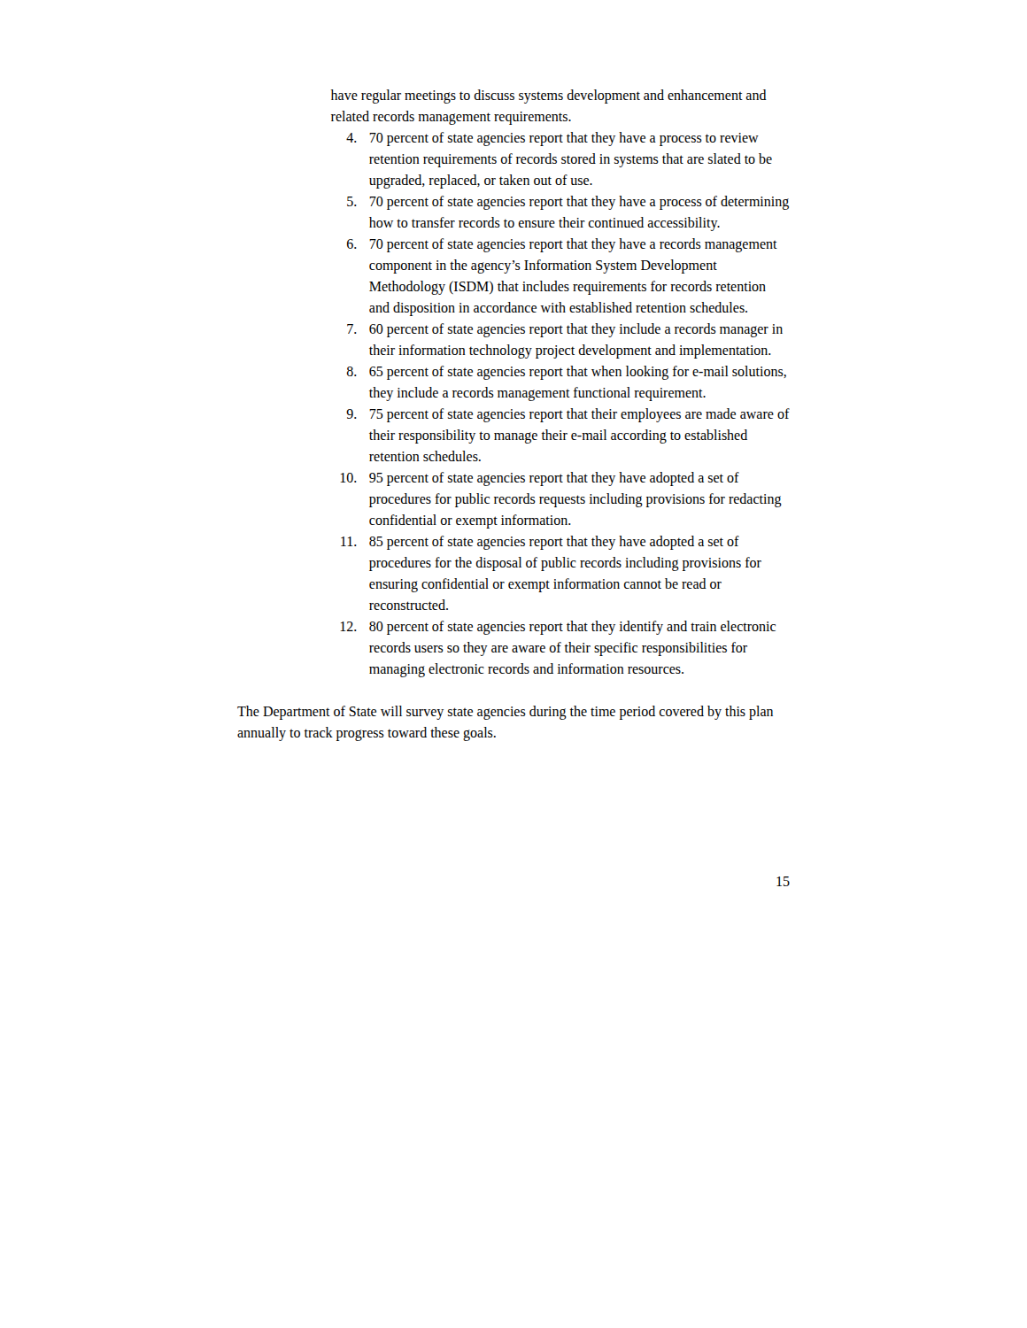have regular meetings to discuss systems development and enhancement and related records management requirements.
70 percent of state agencies report that they have a process to review retention requirements of records stored in systems that are slated to be upgraded, replaced, or taken out of use.
70 percent of state agencies report that they have a process of determining how to transfer records to ensure their continued accessibility.
70 percent of state agencies report that they have a records management component in the agency’s Information System Development Methodology (ISDM) that includes requirements for records retention and disposition in accordance with established retention schedules.
60 percent of state agencies report that they include a records manager in their information technology project development and implementation.
65 percent of state agencies report that when looking for e-mail solutions, they include a records management functional requirement.
75 percent of state agencies report that their employees are made aware of their responsibility to manage their e-mail according to established retention schedules.
95 percent of state agencies report that they have adopted a set of procedures for public records requests including provisions for redacting confidential or exempt information.
85 percent of state agencies report that they have adopted a set of procedures for the disposal of public records including provisions for ensuring confidential or exempt information cannot be read or reconstructed.
80 percent of state agencies report that they identify and train electronic records users so they are aware of their specific responsibilities for managing electronic records and information resources.
The Department of State will survey state agencies during the time period covered by this plan annually to track progress toward these goals.
15